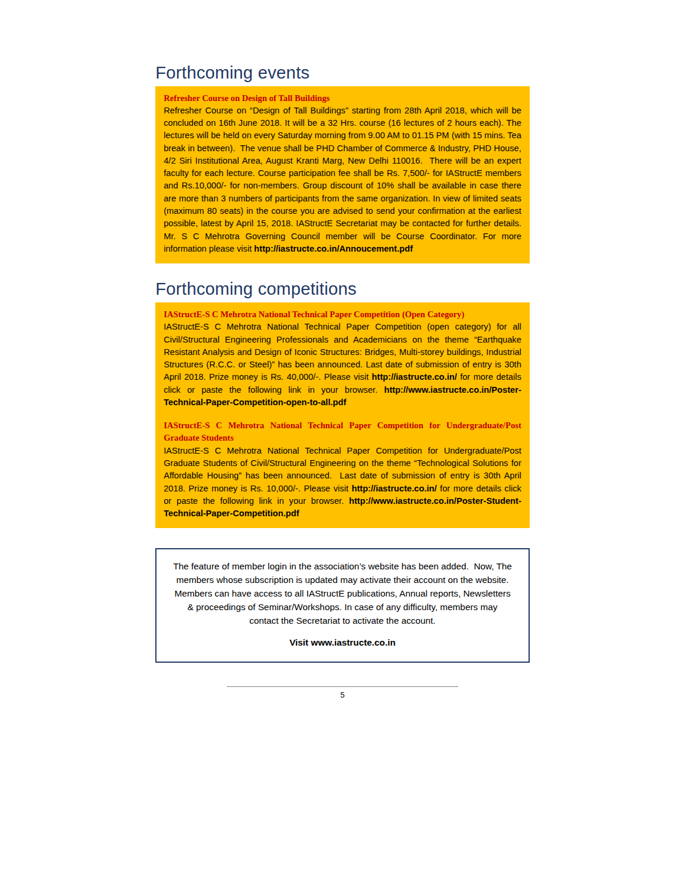Forthcoming events
Refresher Course on Design of Tall Buildings
Refresher Course on “Design of Tall Buildings” starting from 28th April 2018, which will be concluded on 16th June 2018. It will be a 32 Hrs. course (16 lectures of 2 hours each). The lectures will be held on every Saturday morning from 9.00 AM to 01.15 PM (with 15 mins. Tea break in between). The venue shall be PHD Chamber of Commerce & Industry, PHD House, 4/2 Siri Institutional Area, August Kranti Marg, New Delhi 110016. There will be an expert faculty for each lecture. Course participation fee shall be Rs. 7,500/- for IAStructE members and Rs.10,000/- for non-members. Group discount of 10% shall be available in case there are more than 3 numbers of participants from the same organization. In view of limited seats (maximum 80 seats) in the course you are advised to send your confirmation at the earliest possible, latest by April 15, 2018. IAStructE Secretariat may be contacted for further details. Mr. S C Mehrotra Governing Council member will be Course Coordinator. For more information please visit http://iastructe.co.in/Annoucement.pdf
Forthcoming competitions
IAStructE-S C Mehrotra National Technical Paper Competition (Open Category)
IAStructE-S C Mehrotra National Technical Paper Competition (open category) for all Civil/Structural Engineering Professionals and Academicians on the theme “Earthquake Resistant Analysis and Design of Iconic Structures: Bridges, Multi-storey buildings, Industrial Structures (R.C.C. or Steel)” has been announced. Last date of submission of entry is 30th April 2018. Prize money is Rs. 40,000/-. Please visit http://iastructe.co.in/ for more details click or paste the following link in your browser. http://www.iastructe.co.in/Poster-Technical-Paper-Competition-open-to-all.pdf
IAStructE-S C Mehrotra National Technical Paper Competition for Undergraduate/Post Graduate Students
IAStructE-S C Mehrotra National Technical Paper Competition for Undergraduate/Post Graduate Students of Civil/Structural Engineering on the theme “Technological Solutions for Affordable Housing” has been announced. Last date of submission of entry is 30th April 2018. Prize money is Rs. 10,000/-. Please visit http://iastructe.co.in/ for more details click or paste the following link in your browser. http://www.iastructe.co.in/Poster-Student-Technical-Paper-Competition.pdf
The feature of member login in the association’s website has been added. Now, The members whose subscription is updated may activate their account on the website. Members can have access to all IAStructE publications, Annual reports, Newsletters & proceedings of Seminar/Workshops. In case of any difficulty, members may contact the Secretariat to activate the account.
Visit www.iastructe.co.in
5